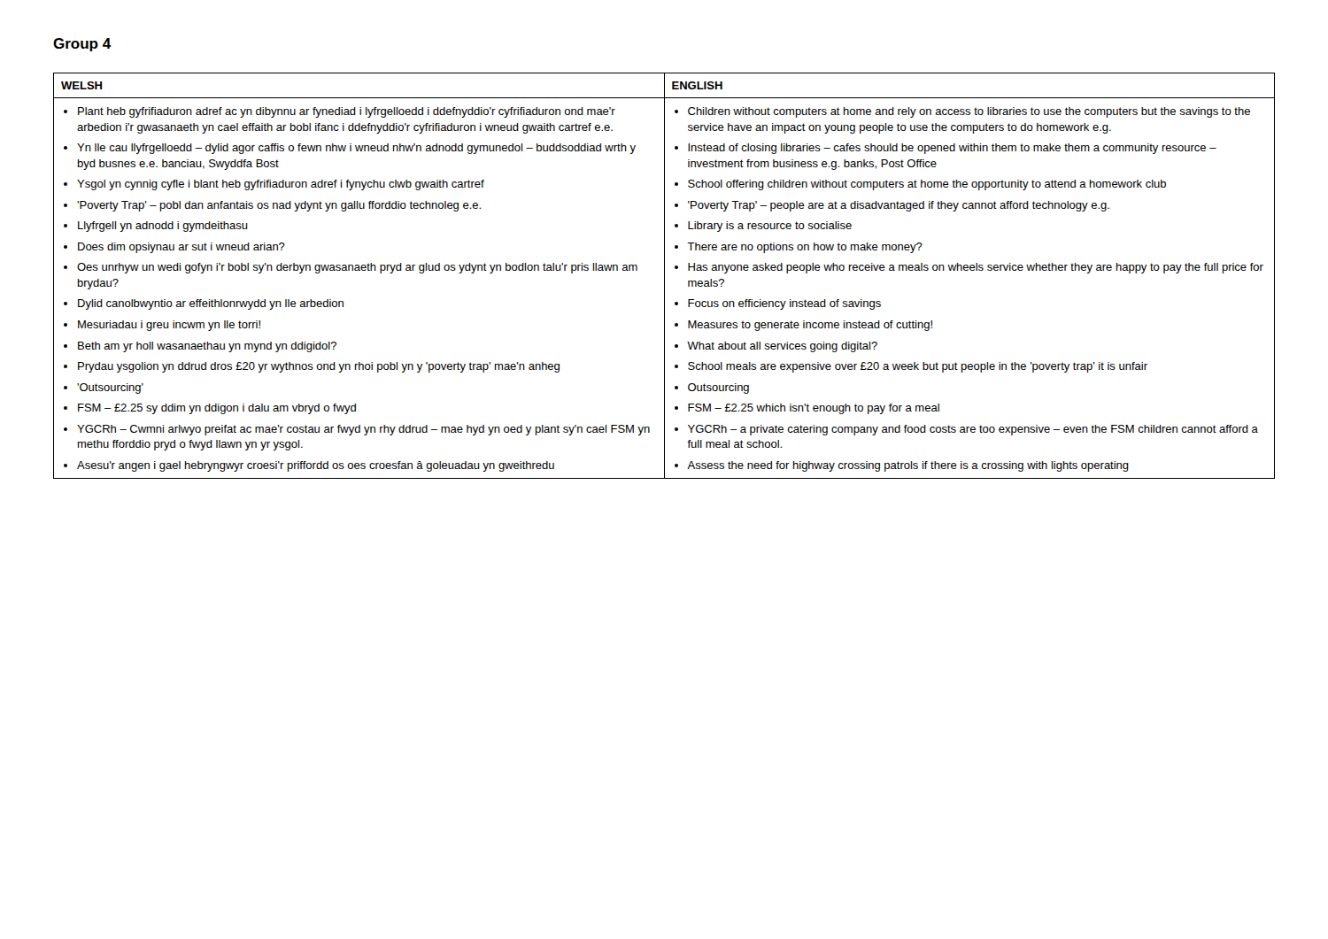Group 4
| WELSH | ENGLISH |
| --- | --- |
| Plant heb gyfrifiaduron adref ac yn dibynnu ar fynediad i lyfrgelloedd i ddefnyddio'r cyfrifiaduron ond mae'r arbedion i'r gwasanaeth yn cael effaith ar bobl ifanc i ddefnyddio'r cyfrifiaduron i wneud gwaith cartref e.e. Yn lle cau llyfrgelloedd – dylid agor caffis o fewn nhw i wneud nhw'n adnodd gymunedol – buddsoddiad wrth y byd busnes e.e. banciau, Swyddfa Bost Ysgol yn cynnig cyfle i blant heb gyfrifiaduron adref i fynychu clwb gwaith cartref 'Poverty Trap' – pobl dan anfantais os nad ydynt yn gallu fforddio technoleg e.e. Llyfrgell yn adnodd i gymdeithasu Does dim opsiynau ar sut i wneud arian? Oes unrhyw un wedi gofyn i'r bobl sy'n derbyn gwasanaeth pryd ar glud os ydynt yn bodlon talu'r pris llawn am brydau? Dylid canolbwyntio ar effeithlonrwydd yn lle arbedion Mesuriadau i greu incwm yn lle torri! Beth am yr holl wasanaethau yn mynd yn ddigidol? Prydau ysgolion yn ddrud dros £20 yr wythnos ond yn rhoi pobl yn y 'poverty trap' mae'n anheg 'Outsourcing' FSM – £2.25 sy ddim yn ddigon i dalu am vbryd o fwyd YGCRh – Cwmni arlwyo preifat ac mae'r costau ar fwyd yn rhy ddrud – mae hyd yn oed y plant sy'n cael FSM yn methu fforddio pryd o fwyd llawn yn yr ysgol. Asesu'r angen i gael hebryngwyr croesi'r priffordd os oes croesfan â goleuadau yn gweithredu | Children without computers at home and rely on access to libraries to use the computers but the savings to the service have an impact on young people to use the computers to do homework e.g. Instead of closing libraries – cafes should be opened within them to make them a community resource – investment from business e.g. banks, Post Office School offering children without computers at home the opportunity to attend a homework club 'Poverty Trap' – people are at a disadvantaged if they cannot afford technology e.g. Library is a resource to socialise There are no options on how to make money? Has anyone asked people who receive a meals on wheels service whether they are happy to pay the full price for meals? Focus on efficiency instead of savings Measures to generate income instead of cutting! What about all services going digital? School meals are expensive over £20 a week but put people in the 'poverty trap' it is unfair Outsourcing FSM – £2.25 which isn't enough to pay for a meal YGCRh – a private catering company and food costs are too expensive – even the FSM children cannot afford a full meal at school. Assess the need for highway crossing patrols if there is a crossing with lights operating |